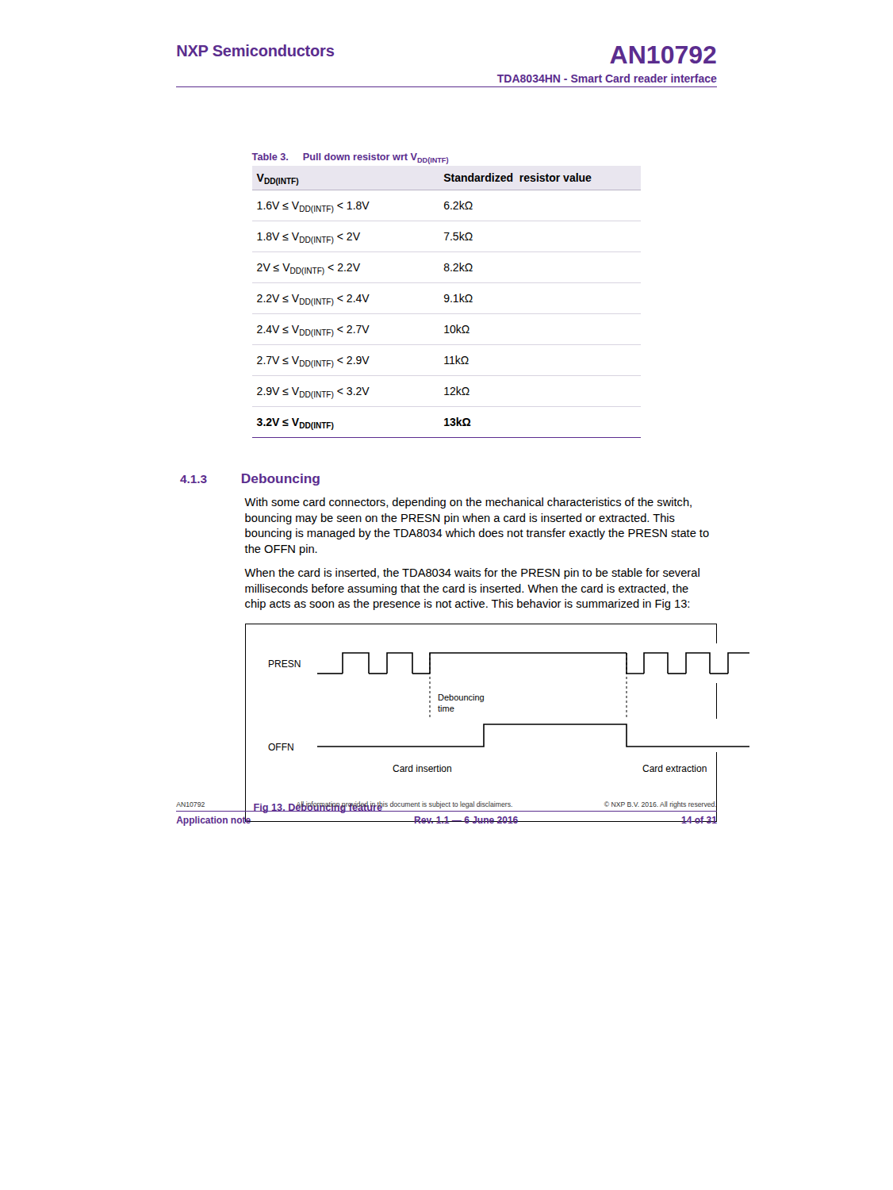NXP Semiconductors
AN10792
TDA8034HN - Smart Card reader interface
Table 3. Pull down resistor wrt VDD(INTF)
| V DD(INTF) | Standardized resistor value |
| --- | --- |
| 1.6V ≤ V DD(INTF) < 1.8V | 6.2kΩ |
| 1.8V ≤ V DD(INTF) < 2V | 7.5kΩ |
| 2V ≤ V DD(INTF) < 2.2V | 8.2kΩ |
| 2.2V ≤ V DD(INTF) < 2.4V | 9.1kΩ |
| 2.4V ≤ V DD(INTF) < 2.7V | 10kΩ |
| 2.7V ≤ V DD(INTF) < 2.9V | 11kΩ |
| 2.9V ≤ V DD(INTF) < 3.2V | 12kΩ |
| 3.2V ≤ V DD(INTF) | 13kΩ |
4.1.3
Debouncing
With some card connectors, depending on the mechanical characteristics of the switch, bouncing may be seen on the PRESN pin when a card is inserted or extracted. This bouncing is managed by the TDA8034 which does not transfer exactly the PRESN state to the OFFN pin.
When the card is inserted, the TDA8034 waits for the PRESN pin to be stable for several milliseconds before assuming that the card is inserted. When the card is extracted, the chip acts as soon as the presence is not active. This behavior is summarized in Fig 13:
PRESN Debouncing time OFFN Card insertion Card extraction
Fig 13. Debouncing feature
AN10792
All information provided in this document is subject to legal disclaimers.
© NXP B.V. 2016. All rights reserved.
Application note
Rev. 1.1 — 6 June 2016
14 of 31